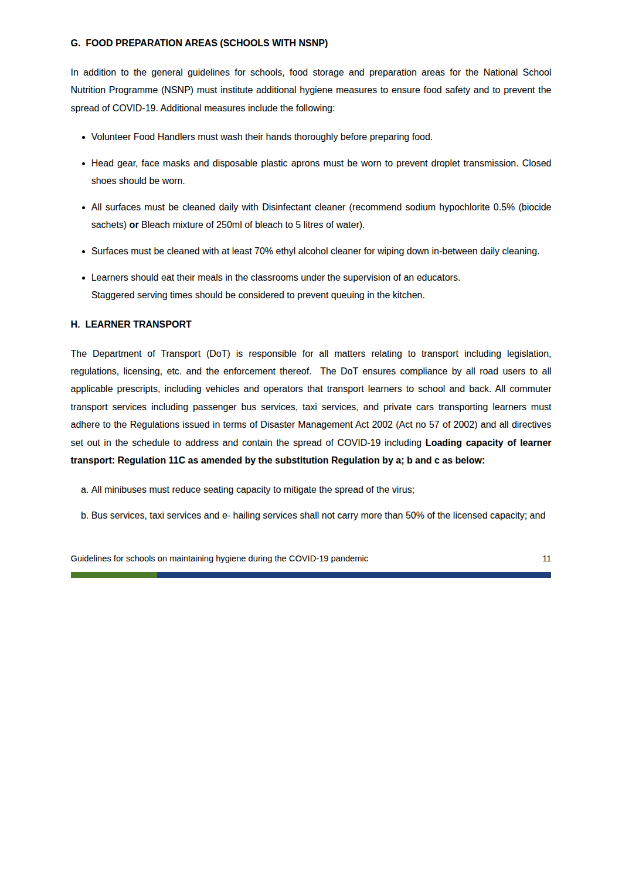G. FOOD PREPARATION AREAS (SCHOOLS WITH NSNP)
In addition to the general guidelines for schools, food storage and preparation areas for the National School Nutrition Programme (NSNP) must institute additional hygiene measures to ensure food safety and to prevent the spread of COVID-19. Additional measures include the following:
Volunteer Food Handlers must wash their hands thoroughly before preparing food.
Head gear, face masks and disposable plastic aprons must be worn to prevent droplet transmission. Closed shoes should be worn.
All surfaces must be cleaned daily with Disinfectant cleaner (recommend sodium hypochlorite 0.5% (biocide sachets) or Bleach mixture of 250ml of bleach to 5 litres of water).
Surfaces must be cleaned with at least 70% ethyl alcohol cleaner for wiping down in-between daily cleaning.
Learners should eat their meals in the classrooms under the supervision of an educators.
Staggered serving times should be considered to prevent queuing in the kitchen.
H. LEARNER TRANSPORT
The Department of Transport (DoT) is responsible for all matters relating to transport including legislation, regulations, licensing, etc. and the enforcement thereof. The DoT ensures compliance by all road users to all applicable prescripts, including vehicles and operators that transport learners to school and back. All commuter transport services including passenger bus services, taxi services, and private cars transporting learners must adhere to the Regulations issued in terms of Disaster Management Act 2002 (Act no 57 of 2002) and all directives set out in the schedule to address and contain the spread of COVID-19 including Loading capacity of learner transport: Regulation 11C as amended by the substitution Regulation by a; b and c as below:
All minibuses must reduce seating capacity to mitigate the spread of the virus;
Bus services, taxi services and e- hailing services shall not carry more than 50% of the licensed capacity; and
11
Guidelines for schools on maintaining hygiene during the COVID-19 pandemic